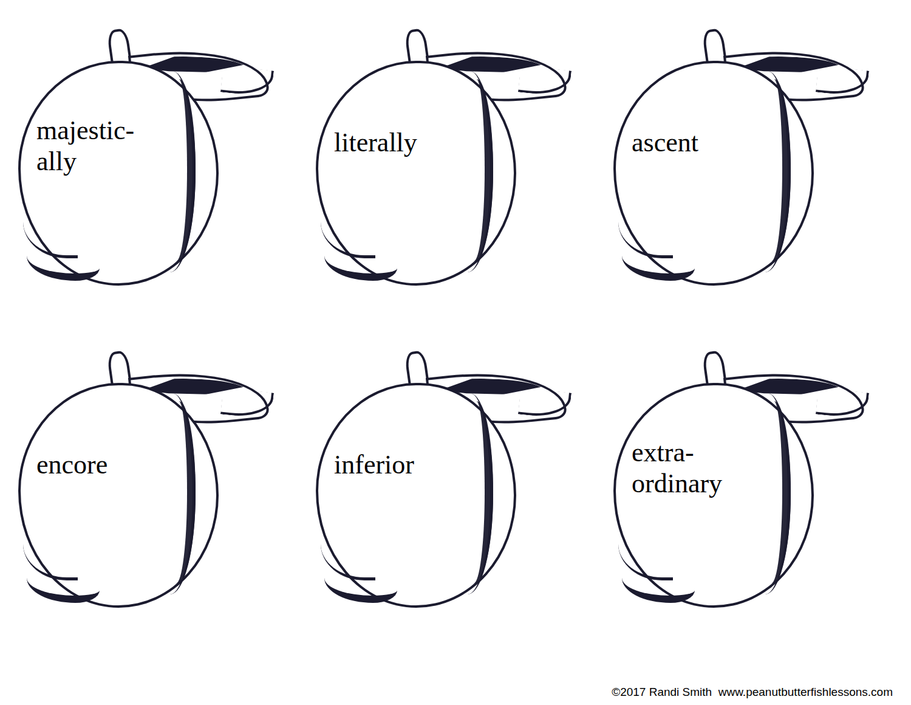majestic-
ally
literally
ascent
encore
inferior
extra-
ordinary
©2017 Randi Smith www.peanutbutterfishlessons.com